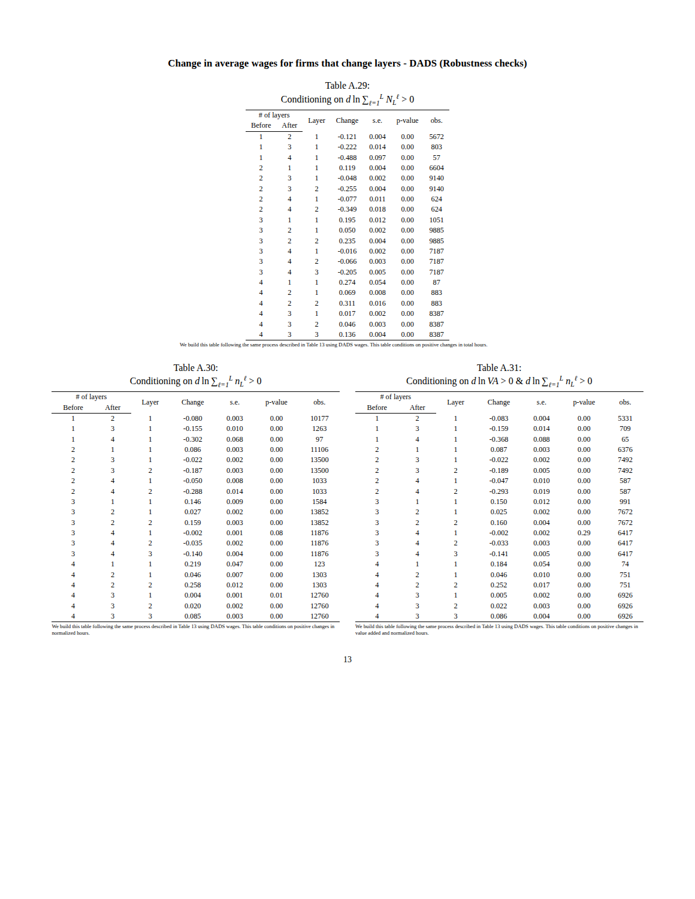Change in average wages for firms that change layers - DADS (Robustness checks)
Table A.29:
Conditioning on d ln ∑ℓ=1L NLℓ > 0
| # of layers | Layer | Change | s.e. | p-value | obs. |
| --- | --- | --- | --- | --- | --- |
| Before | After |
| 1 | 2 | 1 | -0.121 | 0.004 | 0.00 | 5672 |
| 1 | 3 | 1 | -0.222 | 0.014 | 0.00 | 803 |
| 1 | 4 | 1 | -0.488 | 0.097 | 0.00 | 57 |
| 2 | 1 | 1 | 0.119 | 0.004 | 0.00 | 6604 |
| 2 | 3 | 1 | -0.048 | 0.002 | 0.00 | 9140 |
| 2 | 3 | 2 | -0.255 | 0.004 | 0.00 | 9140 |
| 2 | 4 | 1 | -0.077 | 0.011 | 0.00 | 624 |
| 2 | 4 | 2 | -0.349 | 0.018 | 0.00 | 624 |
| 3 | 1 | 1 | 0.195 | 0.012 | 0.00 | 1051 |
| 3 | 2 | 1 | 0.050 | 0.002 | 0.00 | 9885 |
| 3 | 2 | 2 | 0.235 | 0.004 | 0.00 | 9885 |
| 3 | 4 | 1 | -0.016 | 0.002 | 0.00 | 7187 |
| 3 | 4 | 2 | -0.066 | 0.003 | 0.00 | 7187 |
| 3 | 4 | 3 | -0.205 | 0.005 | 0.00 | 7187 |
| 4 | 1 | 1 | 0.274 | 0.054 | 0.00 | 87 |
| 4 | 2 | 1 | 0.069 | 0.008 | 0.00 | 883 |
| 4 | 2 | 2 | 0.311 | 0.016 | 0.00 | 883 |
| 4 | 3 | 1 | 0.017 | 0.002 | 0.00 | 8387 |
| 4 | 3 | 2 | 0.046 | 0.003 | 0.00 | 8387 |
| 4 | 3 | 3 | 0.136 | 0.004 | 0.00 | 8387 |
We build this table following the same process described in Table 13 using DADS wages. This table conditions on positive changes in total hours.
Table A.30:
Conditioning on d ln ∑ℓ=1L nLℓ > 0
| # of layers | Layer | Change | s.e. | p-value | obs. |
| --- | --- | --- | --- | --- | --- |
| Before | After |
| 1 | 2 | 1 | -0.080 | 0.003 | 0.00 | 10177 |
| 1 | 3 | 1 | -0.155 | 0.010 | 0.00 | 1263 |
| 1 | 4 | 1 | -0.302 | 0.068 | 0.00 | 97 |
| 2 | 1 | 1 | 0.086 | 0.003 | 0.00 | 11106 |
| 2 | 3 | 1 | -0.022 | 0.002 | 0.00 | 13500 |
| 2 | 3 | 2 | -0.187 | 0.003 | 0.00 | 13500 |
| 2 | 4 | 1 | -0.050 | 0.008 | 0.00 | 1033 |
| 2 | 4 | 2 | -0.288 | 0.014 | 0.00 | 1033 |
| 3 | 1 | 1 | 0.146 | 0.009 | 0.00 | 1584 |
| 3 | 2 | 1 | 0.027 | 0.002 | 0.00 | 13852 |
| 3 | 2 | 2 | 0.159 | 0.003 | 0.00 | 13852 |
| 3 | 4 | 1 | -0.002 | 0.001 | 0.08 | 11876 |
| 3 | 4 | 2 | -0.035 | 0.002 | 0.00 | 11876 |
| 3 | 4 | 3 | -0.140 | 0.004 | 0.00 | 11876 |
| 4 | 1 | 1 | 0.219 | 0.047 | 0.00 | 123 |
| 4 | 2 | 1 | 0.046 | 0.007 | 0.00 | 1303 |
| 4 | 2 | 2 | 0.258 | 0.012 | 0.00 | 1303 |
| 4 | 3 | 1 | 0.004 | 0.001 | 0.01 | 12760 |
| 4 | 3 | 2 | 0.020 | 0.002 | 0.00 | 12760 |
| 4 | 3 | 3 | 0.085 | 0.003 | 0.00 | 12760 |
We build this table following the same process described in Table 13 using DADS wages. This table conditions on positive changes in normalized hours.
Table A.31:
Conditioning on d ln VA > 0 & d ln ∑ℓ=1L nLℓ > 0
| # of layers | Layer | Change | s.e. | p-value | obs. |
| --- | --- | --- | --- | --- | --- |
| Before | After |
| 1 | 2 | 1 | -0.083 | 0.004 | 0.00 | 5331 |
| 1 | 3 | 1 | -0.159 | 0.014 | 0.00 | 709 |
| 1 | 4 | 1 | -0.368 | 0.088 | 0.00 | 65 |
| 2 | 1 | 1 | 0.087 | 0.003 | 0.00 | 6376 |
| 2 | 3 | 1 | -0.022 | 0.002 | 0.00 | 7492 |
| 2 | 3 | 2 | -0.189 | 0.005 | 0.00 | 7492 |
| 2 | 4 | 1 | -0.047 | 0.010 | 0.00 | 587 |
| 2 | 4 | 2 | -0.293 | 0.019 | 0.00 | 587 |
| 3 | 1 | 1 | 0.150 | 0.012 | 0.00 | 991 |
| 3 | 2 | 1 | 0.025 | 0.002 | 0.00 | 7672 |
| 3 | 2 | 2 | 0.160 | 0.004 | 0.00 | 7672 |
| 3 | 4 | 1 | -0.002 | 0.002 | 0.29 | 6417 |
| 3 | 4 | 2 | -0.033 | 0.003 | 0.00 | 6417 |
| 3 | 4 | 3 | -0.141 | 0.005 | 0.00 | 6417 |
| 4 | 1 | 1 | 0.184 | 0.054 | 0.00 | 74 |
| 4 | 2 | 1 | 0.046 | 0.010 | 0.00 | 751 |
| 4 | 2 | 2 | 0.252 | 0.017 | 0.00 | 751 |
| 4 | 3 | 1 | 0.005 | 0.002 | 0.00 | 6926 |
| 4 | 3 | 2 | 0.022 | 0.003 | 0.00 | 6926 |
| 4 | 3 | 3 | 0.086 | 0.004 | 0.00 | 6926 |
We build this table following the same process described in Table 13 using DADS wages. This table conditions on positive changes in value added and normalized hours.
13